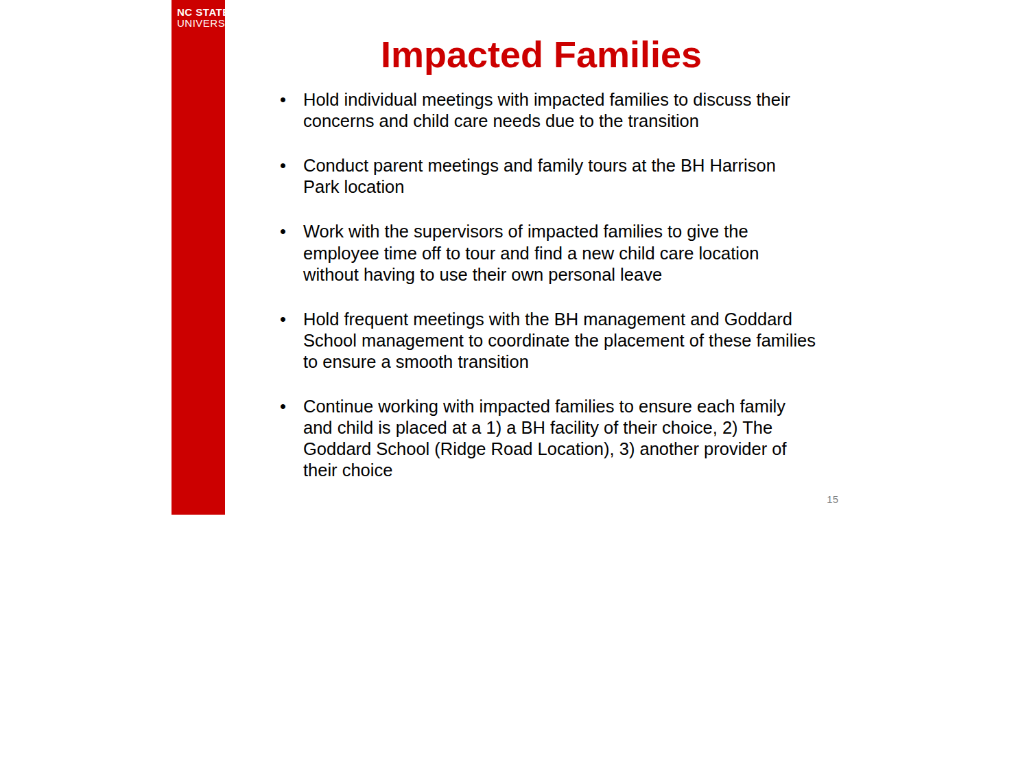NC STATE
UNIVERSITY
Impacted Families
Hold individual meetings with impacted families to discuss their concerns and child care needs due to the transition
Conduct parent meetings and family tours at the BH Harrison Park location
Work with the supervisors of impacted families to give the employee time off to tour and find a new child care location without having to use their own personal leave
Hold frequent meetings with the BH management and Goddard School management to coordinate the placement of these families to ensure a smooth transition
Continue working with impacted families to ensure each family and child is placed at a 1) a BH facility of their choice, 2) The Goddard School (Ridge Road Location), 3) another provider of their choice
15